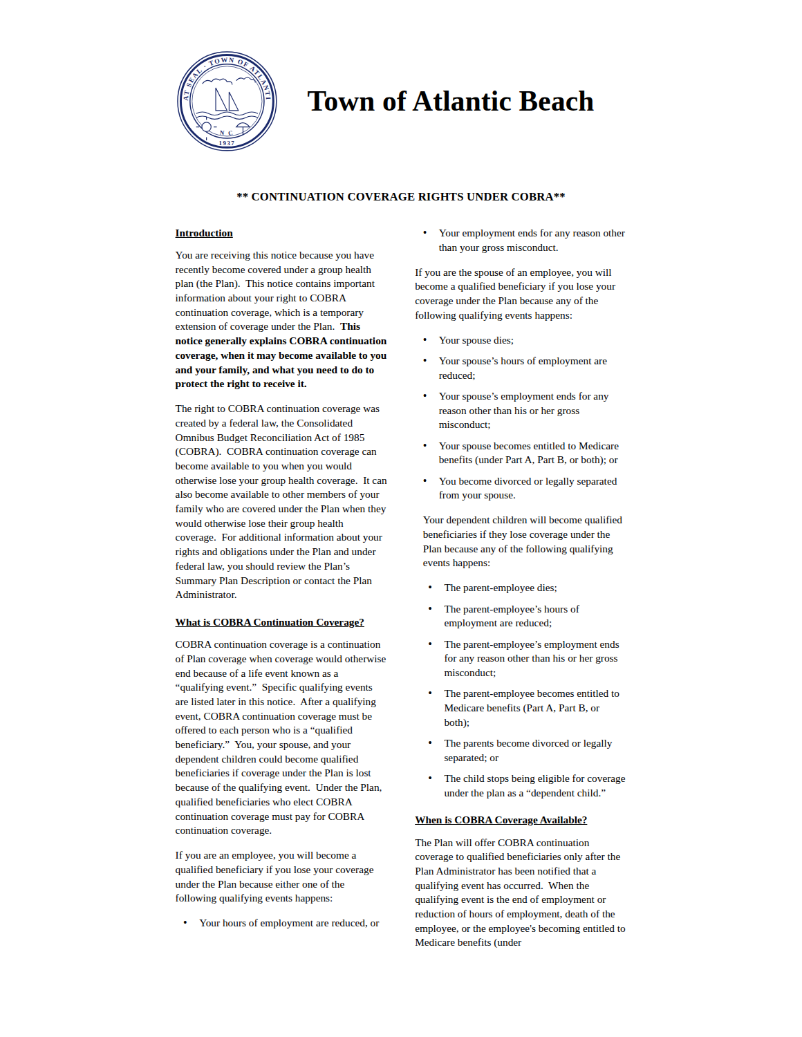THE GREAT SEAL · TOWN OF ATLANTIC BEACH N C 1937
Town of Atlantic Beach
** CONTINUATION COVERAGE RIGHTS UNDER COBRA**
Introduction
You are receiving this notice because you have recently become covered under a group health plan (the Plan). This notice contains important information about your right to COBRA continuation coverage, which is a temporary extension of coverage under the Plan. This notice generally explains COBRA continuation coverage, when it may become available to you and your family, and what you need to do to protect the right to receive it.
The right to COBRA continuation coverage was created by a federal law, the Consolidated Omnibus Budget Reconciliation Act of 1985 (COBRA). COBRA continuation coverage can become available to you when you would otherwise lose your group health coverage. It can also become available to other members of your family who are covered under the Plan when they would otherwise lose their group health coverage. For additional information about your rights and obligations under the Plan and under federal law, you should review the Plan’s Summary Plan Description or contact the Plan Administrator.
What is COBRA Continuation Coverage?
COBRA continuation coverage is a continuation of Plan coverage when coverage would otherwise end because of a life event known as a “qualifying event.” Specific qualifying events are listed later in this notice. After a qualifying event, COBRA continuation coverage must be offered to each person who is a “qualified beneficiary.” You, your spouse, and your dependent children could become qualified beneficiaries if coverage under the Plan is lost because of the qualifying event. Under the Plan, qualified beneficiaries who elect COBRA continuation coverage must pay for COBRA continuation coverage.
If you are an employee, you will become a qualified beneficiary if you lose your coverage under the Plan because either one of the following qualifying events happens:
Your hours of employment are reduced, or
Your employment ends for any reason other than your gross misconduct.
If you are the spouse of an employee, you will become a qualified beneficiary if you lose your coverage under the Plan because any of the following qualifying events happens:
Your spouse dies;
Your spouse’s hours of employment are reduced;
Your spouse’s employment ends for any reason other than his or her gross misconduct;
Your spouse becomes entitled to Medicare benefits (under Part A, Part B, or both); or
You become divorced or legally separated from your spouse.
Your dependent children will become qualified beneficiaries if they lose coverage under the Plan because any of the following qualifying events happens:
The parent-employee dies;
The parent-employee’s hours of employment are reduced;
The parent-employee’s employment ends for any reason other than his or her gross misconduct;
The parent-employee becomes entitled to Medicare benefits (Part A, Part B, or both);
The parents become divorced or legally separated; or
The child stops being eligible for coverage under the plan as a “dependent child.”
When is COBRA Coverage Available?
The Plan will offer COBRA continuation coverage to qualified beneficiaries only after the Plan Administrator has been notified that a qualifying event has occurred. When the qualifying event is the end of employment or reduction of hours of employment, death of the employee, or the employee's becoming entitled to Medicare benefits (under